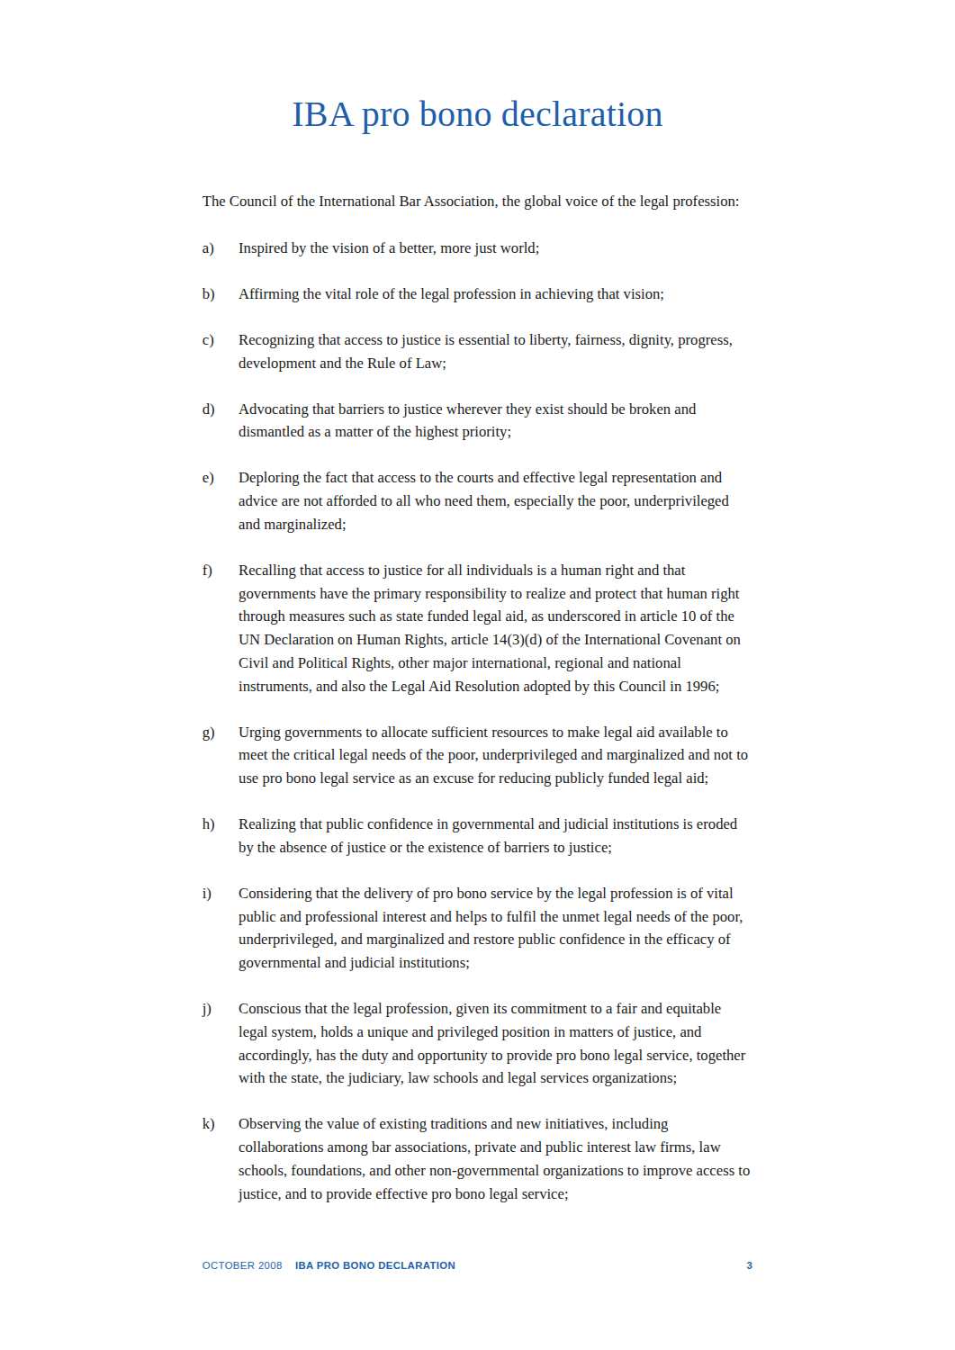IBA pro bono declaration
The Council of the International Bar Association, the global voice of the legal profession:
a) Inspired by the vision of a better, more just world;
b) Affirming the vital role of the legal profession in achieving that vision;
c) Recognizing that access to justice is essential to liberty, fairness, dignity, progress, development and the Rule of Law;
d) Advocating that barriers to justice wherever they exist should be broken and dismantled as a matter of the highest priority;
e) Deploring the fact that access to the courts and effective legal representation and advice are not afforded to all who need them, especially the poor, underprivileged and marginalized;
f) Recalling that access to justice for all individuals is a human right and that governments have the primary responsibility to realize and protect that human right through measures such as state funded legal aid, as underscored in article 10 of the UN Declaration on Human Rights, article 14(3)(d) of the International Covenant on Civil and Political Rights, other major international, regional and national instruments, and also the Legal Aid Resolution adopted by this Council in 1996;
g) Urging governments to allocate sufficient resources to make legal aid available to meet the critical legal needs of the poor, underprivileged and marginalized and not to use pro bono legal service as an excuse for reducing publicly funded legal aid;
h) Realizing that public confidence in governmental and judicial institutions is eroded by the absence of justice or the existence of barriers to justice;
i) Considering that the delivery of pro bono service by the legal profession is of vital public and professional interest and helps to fulfil the unmet legal needs of the poor, underprivileged, and marginalized and restore public confidence in the efficacy of governmental and judicial institutions;
j) Conscious that the legal profession, given its commitment to a fair and equitable legal system, holds a unique and privileged position in matters of justice, and accordingly, has the duty and opportunity to provide pro bono legal service, together with the state, the judiciary, law schools and legal services organizations;
k) Observing the value of existing traditions and new initiatives, including collaborations among bar associations, private and public interest law firms, law schools, foundations, and other non-governmental organizations to improve access to justice, and to provide effective pro bono legal service;
October 2008 IBA pro bono declaration 3